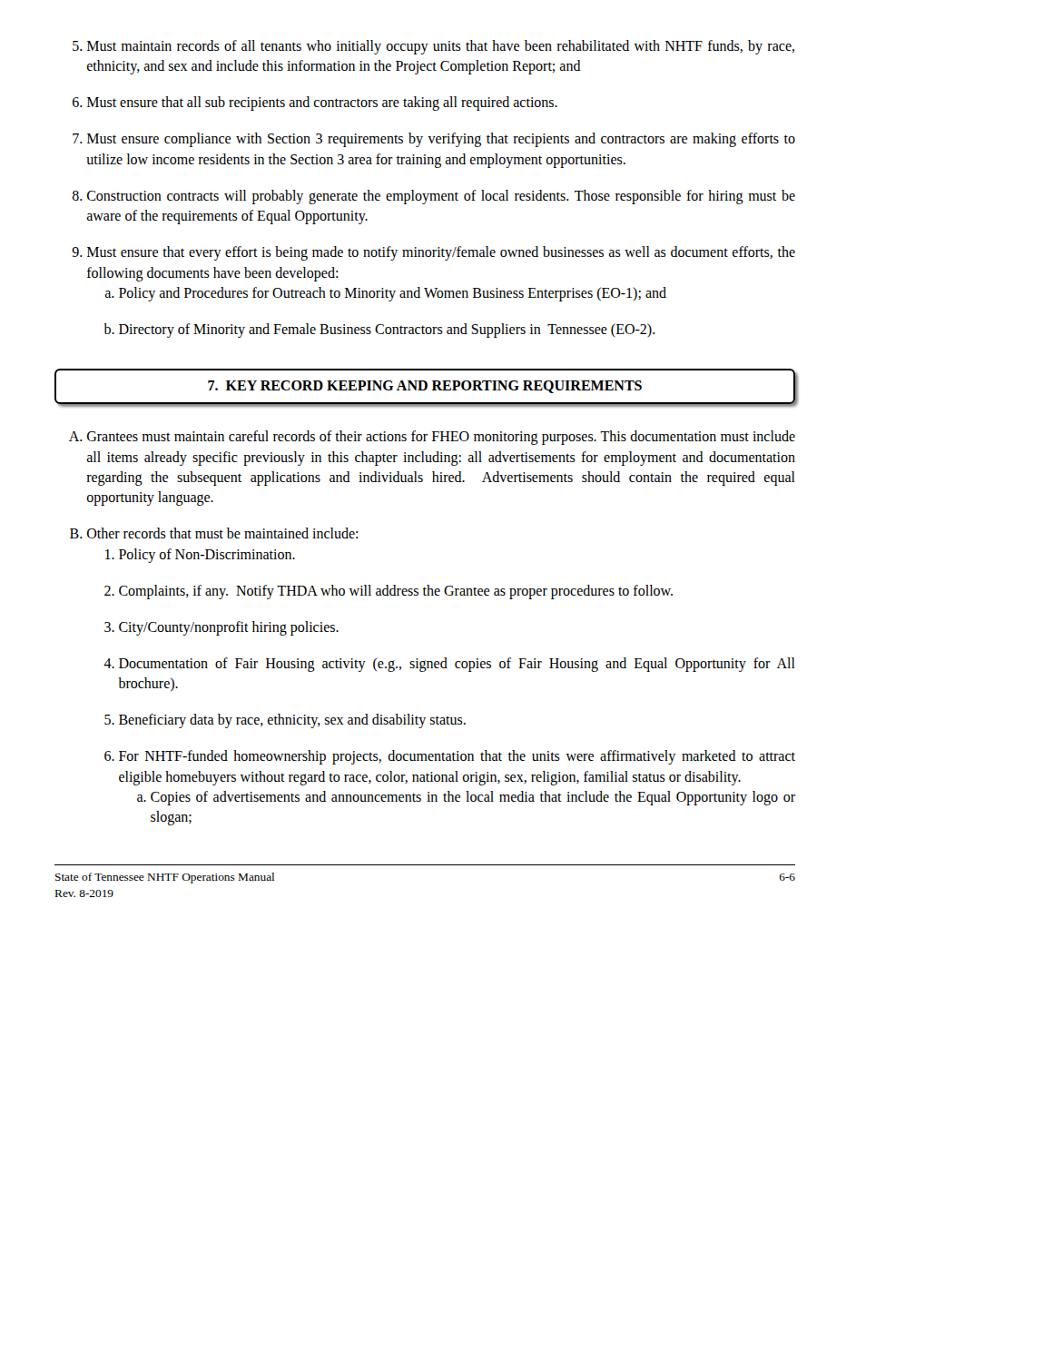Must maintain records of all tenants who initially occupy units that have been rehabilitated with NHTF funds, by race, ethnicity, and sex and include this information in the Project Completion Report; and
Must ensure that all sub recipients and contractors are taking all required actions.
Must ensure compliance with Section 3 requirements by verifying that recipients and contractors are making efforts to utilize low income residents in the Section 3 area for training and employment opportunities.
Construction contracts will probably generate the employment of local residents. Those responsible for hiring must be aware of the requirements of Equal Opportunity.
Must ensure that every effort is being made to notify minority/female owned businesses as well as document efforts, the following documents have been developed:
Policy and Procedures for Outreach to Minority and Women Business Enterprises (EO-1); and
Directory of Minority and Female Business Contractors and Suppliers in Tennessee (EO-2).
7. KEY RECORD KEEPING AND REPORTING REQUIREMENTS
Grantees must maintain careful records of their actions for FHEO monitoring purposes. This documentation must include all items already specific previously in this chapter including: all advertisements for employment and documentation regarding the subsequent applications and individuals hired. Advertisements should contain the required equal opportunity language.
Other records that must be maintained include:
Policy of Non-Discrimination.
Complaints, if any. Notify THDA who will address the Grantee as proper procedures to follow.
City/County/nonprofit hiring policies.
Documentation of Fair Housing activity (e.g., signed copies of Fair Housing and Equal Opportunity for All brochure).
Beneficiary data by race, ethnicity, sex and disability status.
For NHTF-funded homeownership projects, documentation that the units were affirmatively marketed to attract eligible homebuyers without regard to race, color, national origin, sex, religion, familial status or disability.
Copies of advertisements and announcements in the local media that include the Equal Opportunity logo or slogan;
State of Tennessee NHTF Operations Manual
Rev. 8-2019
6-6